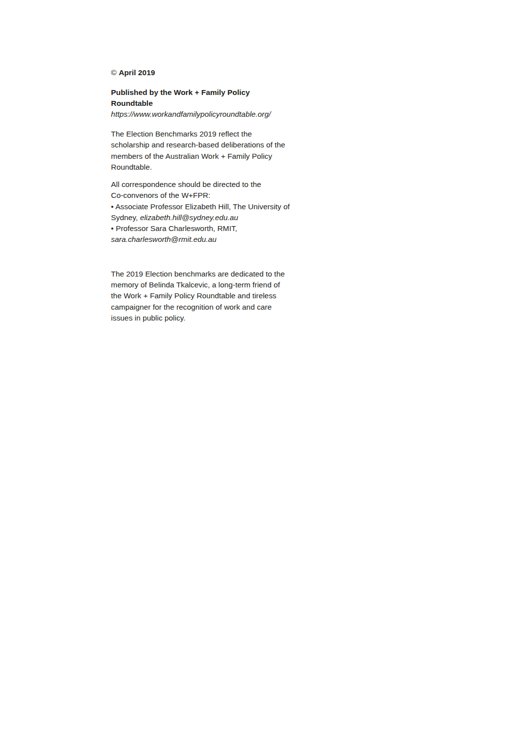© April 2019
Published by the Work + Family Policy Roundtable https://www.workandfamilypolicyroundtable.org/
The Election Benchmarks 2019 reflect the scholarship and research-based deliberations of the members of the Australian Work + Family Policy Roundtable.
All correspondence should be directed to the Co-convenors of the W+FPR: • Associate Professor Elizabeth Hill, The University of Sydney, elizabeth.hill@sydney.edu.au • Professor Sara Charlesworth, RMIT, sara.charlesworth@rmit.edu.au
The 2019 Election benchmarks are dedicated to the memory of Belinda Tkalcevic, a long-term friend of the Work + Family Policy Roundtable and tireless campaigner for the recognition of work and care issues in public policy.